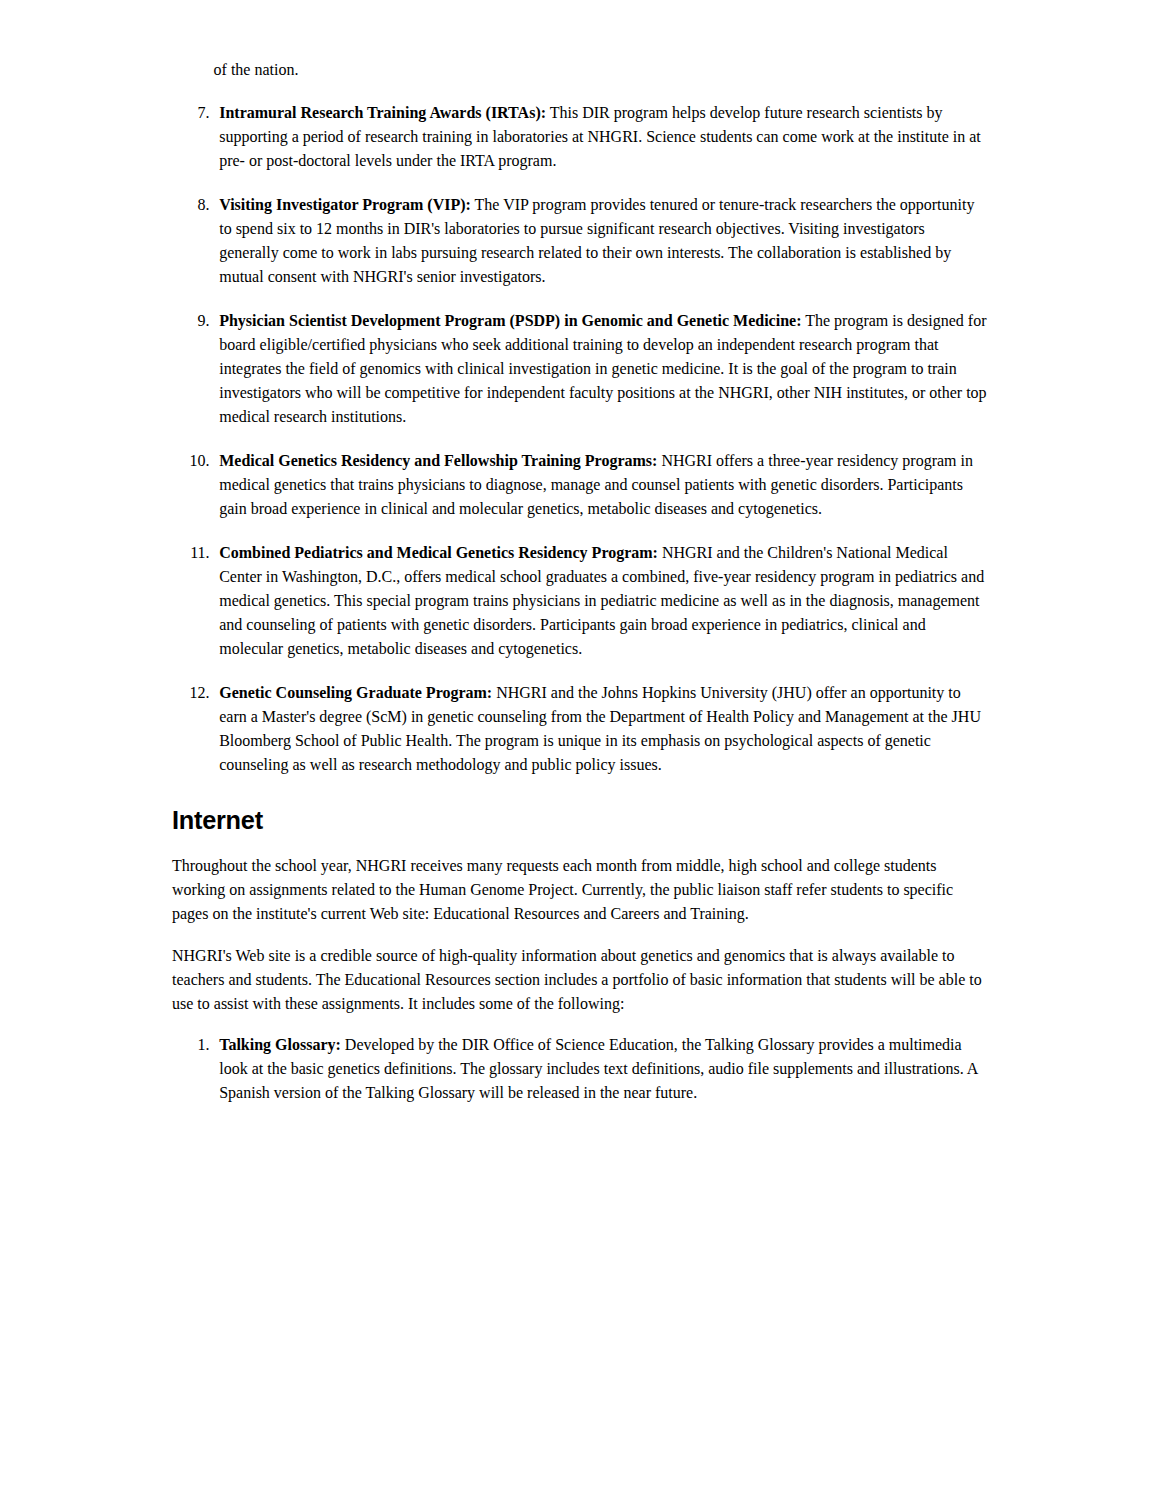of the nation.
Intramural Research Training Awards (IRTAs): This DIR program helps develop future research scientists by supporting a period of research training in laboratories at NHGRI. Science students can come work at the institute in at pre- or post-doctoral levels under the IRTA program.
Visiting Investigator Program (VIP): The VIP program provides tenured or tenure-track researchers the opportunity to spend six to 12 months in DIR's laboratories to pursue significant research objectives. Visiting investigators generally come to work in labs pursuing research related to their own interests. The collaboration is established by mutual consent with NHGRI's senior investigators.
Physician Scientist Development Program (PSDP) in Genomic and Genetic Medicine: The program is designed for board eligible/certified physicians who seek additional training to develop an independent research program that integrates the field of genomics with clinical investigation in genetic medicine. It is the goal of the program to train investigators who will be competitive for independent faculty positions at the NHGRI, other NIH institutes, or other top medical research institutions.
Medical Genetics Residency and Fellowship Training Programs: NHGRI offers a three-year residency program in medical genetics that trains physicians to diagnose, manage and counsel patients with genetic disorders. Participants gain broad experience in clinical and molecular genetics, metabolic diseases and cytogenetics.
Combined Pediatrics and Medical Genetics Residency Program: NHGRI and the Children's National Medical Center in Washington, D.C., offers medical school graduates a combined, five-year residency program in pediatrics and medical genetics. This special program trains physicians in pediatric medicine as well as in the diagnosis, management and counseling of patients with genetic disorders. Participants gain broad experience in pediatrics, clinical and molecular genetics, metabolic diseases and cytogenetics.
Genetic Counseling Graduate Program: NHGRI and the Johns Hopkins University (JHU) offer an opportunity to earn a Master's degree (ScM) in genetic counseling from the Department of Health Policy and Management at the JHU Bloomberg School of Public Health. The program is unique in its emphasis on psychological aspects of genetic counseling as well as research methodology and public policy issues.
Internet
Throughout the school year, NHGRI receives many requests each month from middle, high school and college students working on assignments related to the Human Genome Project. Currently, the public liaison staff refer students to specific pages on the institute's current Web site: Educational Resources and Careers and Training.
NHGRI's Web site is a credible source of high-quality information about genetics and genomics that is always available to teachers and students. The Educational Resources section includes a portfolio of basic information that students will be able to use to assist with these assignments. It includes some of the following:
Talking Glossary: Developed by the DIR Office of Science Education, the Talking Glossary provides a multimedia look at the basic genetics definitions. The glossary includes text definitions, audio file supplements and illustrations. A Spanish version of the Talking Glossary will be released in the near future.